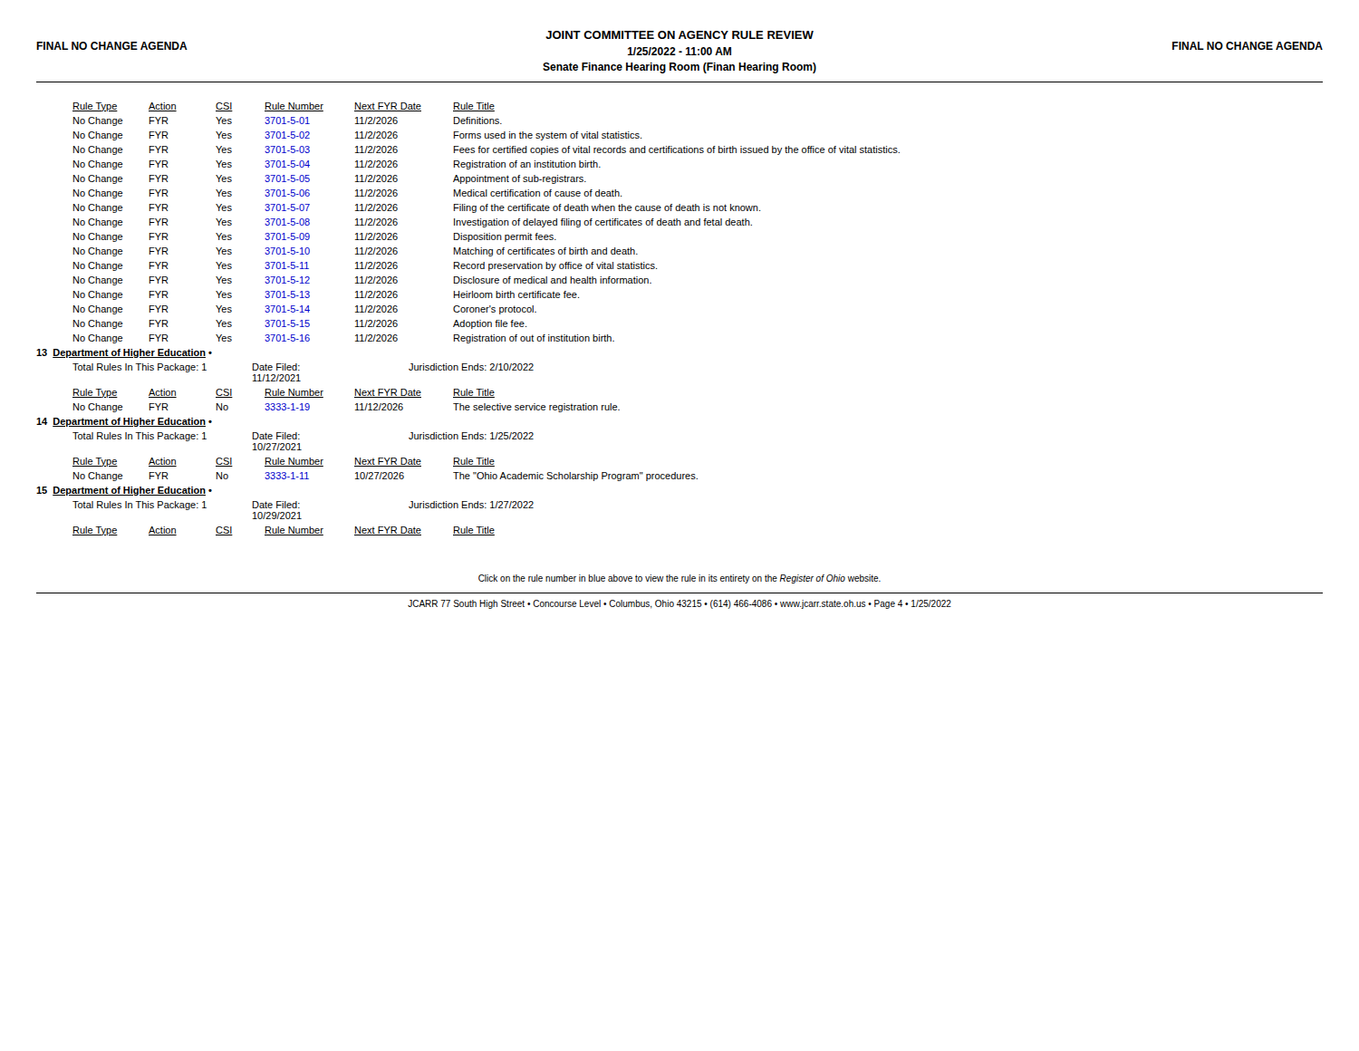FINAL NO CHANGE AGENDA
FINAL NO CHANGE AGENDA
JOINT COMMITTEE ON AGENCY RULE REVIEW
1/25/2022 - 11:00 AM
Senate Finance Hearing Room (Finan Hearing Room)
| Rule Type | Action | CSI | Rule Number | Next FYR Date | Rule Title |
| No Change | FYR | Yes | 3701-5-01 | 11/2/2026 | Definitions. |
| No Change | FYR | Yes | 3701-5-02 | 11/2/2026 | Forms used in the system of vital statistics. |
| No Change | FYR | Yes | 3701-5-03 | 11/2/2026 | Fees for certified copies of vital records and certifications of birth issued by the office of vital statistics. |
| No Change | FYR | Yes | 3701-5-04 | 11/2/2026 | Registration of an institution birth. |
| No Change | FYR | Yes | 3701-5-05 | 11/2/2026 | Appointment of sub-registrars. |
| No Change | FYR | Yes | 3701-5-06 | 11/2/2026 | Medical certification of cause of death. |
| No Change | FYR | Yes | 3701-5-07 | 11/2/2026 | Filing of the certificate of death when the cause of death is not known. |
| No Change | FYR | Yes | 3701-5-08 | 11/2/2026 | Investigation of delayed filing of certificates of death and fetal death. |
| No Change | FYR | Yes | 3701-5-09 | 11/2/2026 | Disposition permit fees. |
| No Change | FYR | Yes | 3701-5-10 | 11/2/2026 | Matching of certificates of birth and death. |
| No Change | FYR | Yes | 3701-5-11 | 11/2/2026 | Record preservation by office of vital statistics. |
| No Change | FYR | Yes | 3701-5-12 | 11/2/2026 | Disclosure of medical and health information. |
| No Change | FYR | Yes | 3701-5-13 | 11/2/2026 | Heirloom birth certificate fee. |
| No Change | FYR | Yes | 3701-5-14 | 11/2/2026 | Coroner's protocol. |
| No Change | FYR | Yes | 3701-5-15 | 11/2/2026 | Adoption file fee. |
| No Change | FYR | Yes | 3701-5-16 | 11/2/2026 | Registration of out of institution birth. |
| 13 Department of Higher Education • |
| Total Rules In This Package: 1 | Date Filed: 11/12/2021 | Jurisdiction Ends: 2/10/2022 |
| Rule Type | Action | CSI | Rule Number | Next FYR Date | Rule Title |
| No Change | FYR | No | 3333-1-19 | 11/12/2026 | The selective service registration rule. |
| 14 Department of Higher Education • |
| Total Rules In This Package: 1 | Date Filed: 10/27/2021 | Jurisdiction Ends: 1/25/2022 |
| Rule Type | Action | CSI | Rule Number | Next FYR Date | Rule Title |
| No Change | FYR | No | 3333-1-11 | 10/27/2026 | The "Ohio Academic Scholarship Program" procedures. |
| 15 Department of Higher Education • |
| Total Rules In This Package: 1 | Date Filed: 10/29/2021 | Jurisdiction Ends: 1/27/2022 |
| Rule Type | Action | CSI | Rule Number | Next FYR Date | Rule Title |
Click on the rule number in blue above to view the rule in its entirety on the Register of Ohio website.
JCARR 77 South High Street • Concourse Level • Columbus, Ohio 43215 • (614) 466-4086 • www.jcarr.state.oh.us • Page 4 • 1/25/2022